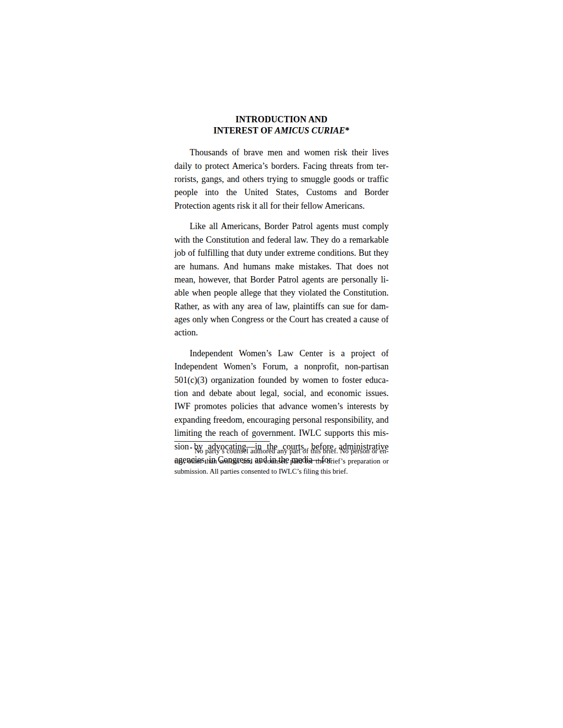INTRODUCTION AND
INTEREST OF AMICUS CURIAE*
Thousands of brave men and women risk their lives daily to protect America’s borders. Facing threats from terrorists, gangs, and others trying to smuggle goods or traffic people into the United States, Customs and Border Protection agents risk it all for their fellow Americans.
Like all Americans, Border Patrol agents must comply with the Constitution and federal law. They do a remarkable job of fulfilling that duty under extreme conditions. But they are humans. And humans make mistakes. That does not mean, however, that Border Patrol agents are personally liable when people allege that they violated the Constitution. Rather, as with any area of law, plaintiffs can sue for damages only when Congress or the Court has created a cause of action.
Independent Women’s Law Center is a project of Independent Women’s Forum, a nonprofit, non-partisan 501(c)(3) organization founded by women to foster education and debate about legal, social, and economic issues. IWF promotes policies that advance women’s interests by expanding freedom, encouraging personal responsibility, and limiting the reach of government. IWLC supports this mission by advocating—in the courts, before administrative agencies, in Congress, and in the media—for
* No party’s counsel authored any part of this brief. No person or entity, other than amicus and its counsel, paid for the brief’s preparation or submission. All parties consented to IWLC’s filing this brief.